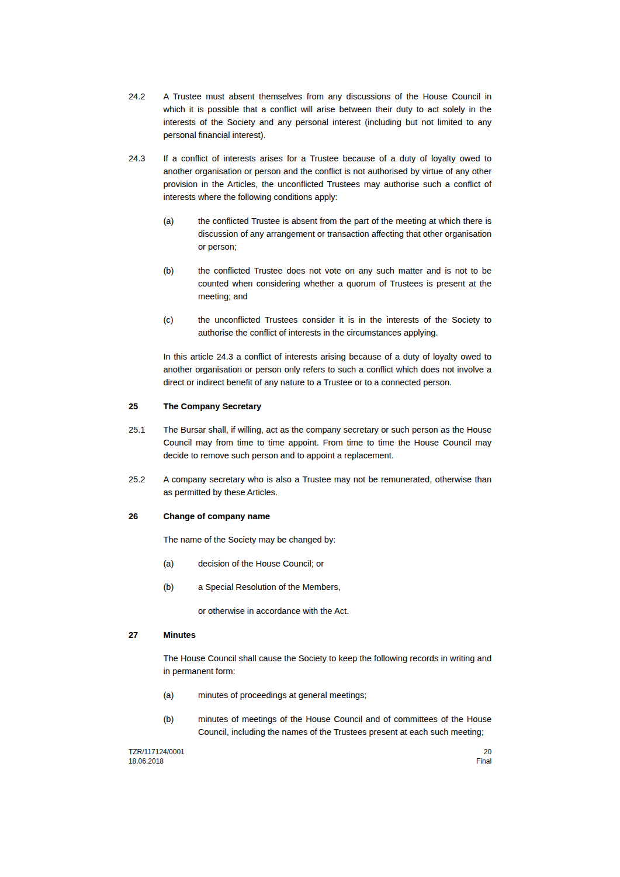24.2
A Trustee must absent themselves from any discussions of the House Council in which it is possible that a conflict will arise between their duty to act solely in the interests of the Society and any personal interest (including but not limited to any personal financial interest).
24.3
If a conflict of interests arises for a Trustee because of a duty of loyalty owed to another organisation or person and the conflict is not authorised by virtue of any other provision in the Articles, the unconflicted Trustees may authorise such a conflict of interests where the following conditions apply:
(a)
the conflicted Trustee is absent from the part of the meeting at which there is discussion of any arrangement or transaction affecting that other organisation or person;
(b)
the conflicted Trustee does not vote on any such matter and is not to be counted when considering whether a quorum of Trustees is present at the meeting; and
(c)
the unconflicted Trustees consider it is in the interests of the Society to authorise the conflict of interests in the circumstances applying.
In this article 24.3 a conflict of interests arising because of a duty of loyalty owed to another organisation or person only refers to such a conflict which does not involve a direct or indirect benefit of any nature to a Trustee or to a connected person.
25 The Company Secretary
25.1
The Bursar shall, if willing, act as the company secretary or such person as the House Council may from time to time appoint. From time to time the House Council may decide to remove such person and to appoint a replacement.
25.2
A company secretary who is also a Trustee may not be remunerated, otherwise than as permitted by these Articles.
26 Change of company name
The name of the Society may be changed by:
(a)
decision of the House Council; or
(b)
a Special Resolution of the Members,
or otherwise in accordance with the Act.
27 Minutes
The House Council shall cause the Society to keep the following records in writing and in permanent form:
(a)
minutes of proceedings at general meetings;
(b)
minutes of meetings of the House Council and of committees of the House Council, including the names of the Trustees present at each such meeting;
TZR/117124/0001
18.06.2018
20
Final